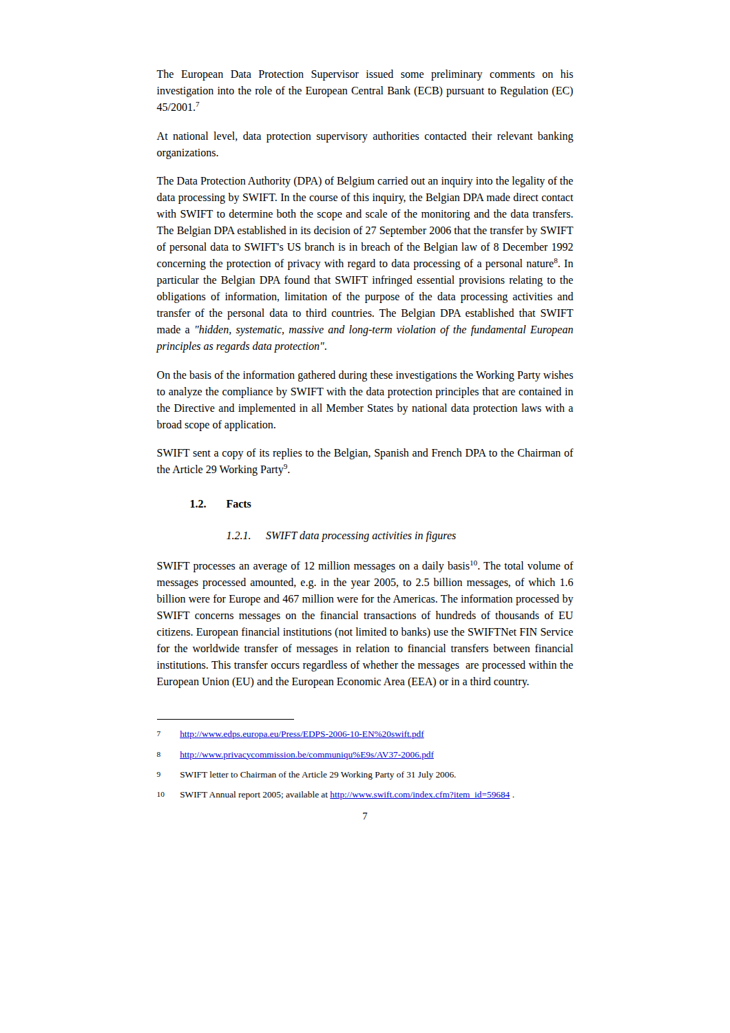The European Data Protection Supervisor issued some preliminary comments on his investigation into the role of the European Central Bank (ECB) pursuant to Regulation (EC) 45/2001.7
At national level, data protection supervisory authorities contacted their relevant banking organizations.
The Data Protection Authority (DPA) of Belgium carried out an inquiry into the legality of the data processing by SWIFT. In the course of this inquiry, the Belgian DPA made direct contact with SWIFT to determine both the scope and scale of the monitoring and the data transfers. The Belgian DPA established in its decision of 27 September 2006 that the transfer by SWIFT of personal data to SWIFT's US branch is in breach of the Belgian law of 8 December 1992 concerning the protection of privacy with regard to data processing of a personal nature8. In particular the Belgian DPA found that SWIFT infringed essential provisions relating to the obligations of information, limitation of the purpose of the data processing activities and transfer of the personal data to third countries. The Belgian DPA established that SWIFT made a "hidden, systematic, massive and long-term violation of the fundamental European principles as regards data protection".
On the basis of the information gathered during these investigations the Working Party wishes to analyze the compliance by SWIFT with the data protection principles that are contained in the Directive and implemented in all Member States by national data protection laws with a broad scope of application.
SWIFT sent a copy of its replies to the Belgian, Spanish and French DPA to the Chairman of the Article 29 Working Party9.
1.2. Facts
1.2.1. SWIFT data processing activities in figures
SWIFT processes an average of 12 million messages on a daily basis10. The total volume of messages processed amounted, e.g. in the year 2005, to 2.5 billion messages, of which 1.6 billion were for Europe and 467 million were for the Americas. The information processed by SWIFT concerns messages on the financial transactions of hundreds of thousands of EU citizens. European financial institutions (not limited to banks) use the SWIFTNet FIN Service for the worldwide transfer of messages in relation to financial transfers between financial institutions. This transfer occurs regardless of whether the messages are processed within the European Union (EU) and the European Economic Area (EEA) or in a third country.
7
http://www.edps.europa.eu/Press/EDPS-2006-10-EN%20swift.pdf
8
http://www.privacycommission.be/communiqu%E9s/AV37-2006.pdf
9
SWIFT letter to Chairman of the Article 29 Working Party of 31 July 2006.
10
SWIFT Annual report 2005; available at http://www.swift.com/index.cfm?item_id=59684 .
7